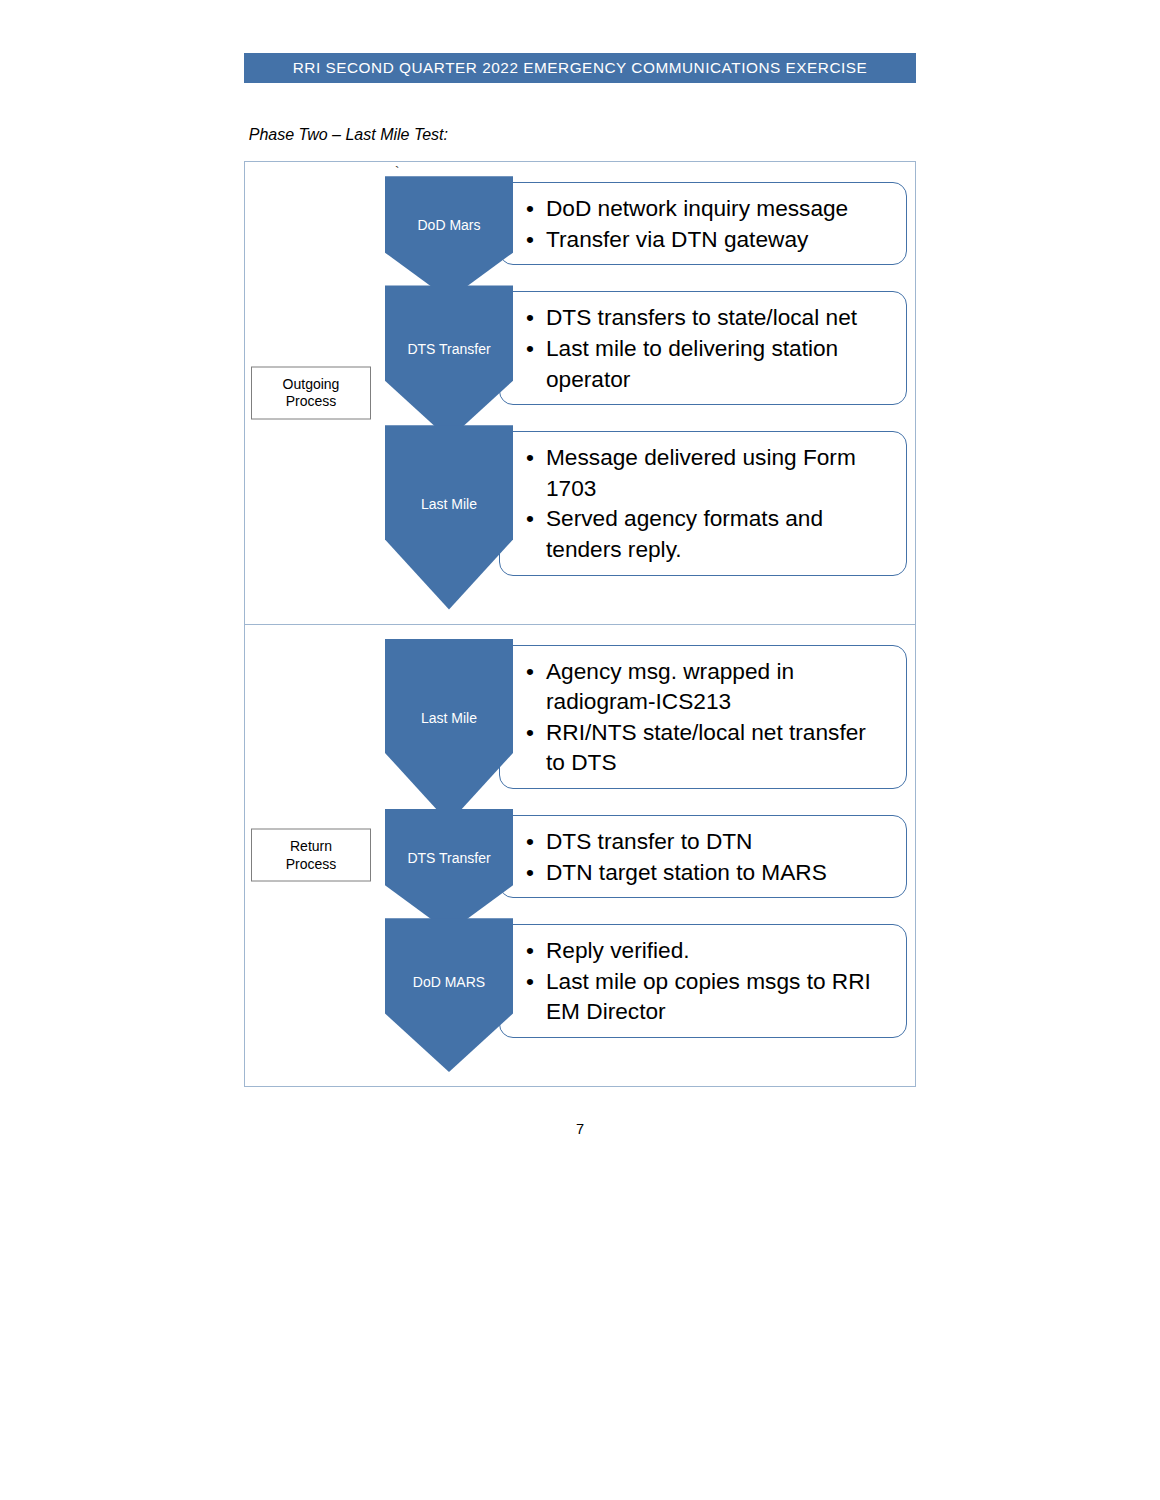RRI SECOND QUARTER 2022 EMERGENCY COMMUNICATIONS EXERCISE
Phase Two – Last Mile Test:
`
Outgoing
Process
DoD Mars
DoD network inquiry message
Transfer via DTN gateway
DTS Transfer
DTS transfers to state/local net
Last mile to delivering station operator
Last Mile
Message delivered using Form 1703
Served agency formats and tenders reply.
Return
Process
Last Mile
Agency msg. wrapped in radiogram-ICS213
RRI/NTS state/local net transfer to DTS
DTS Transfer
DTS transfer to DTN
DTN target station to MARS
DoD MARS
Reply verified.
Last mile op copies msgs to RRI EM Director
7